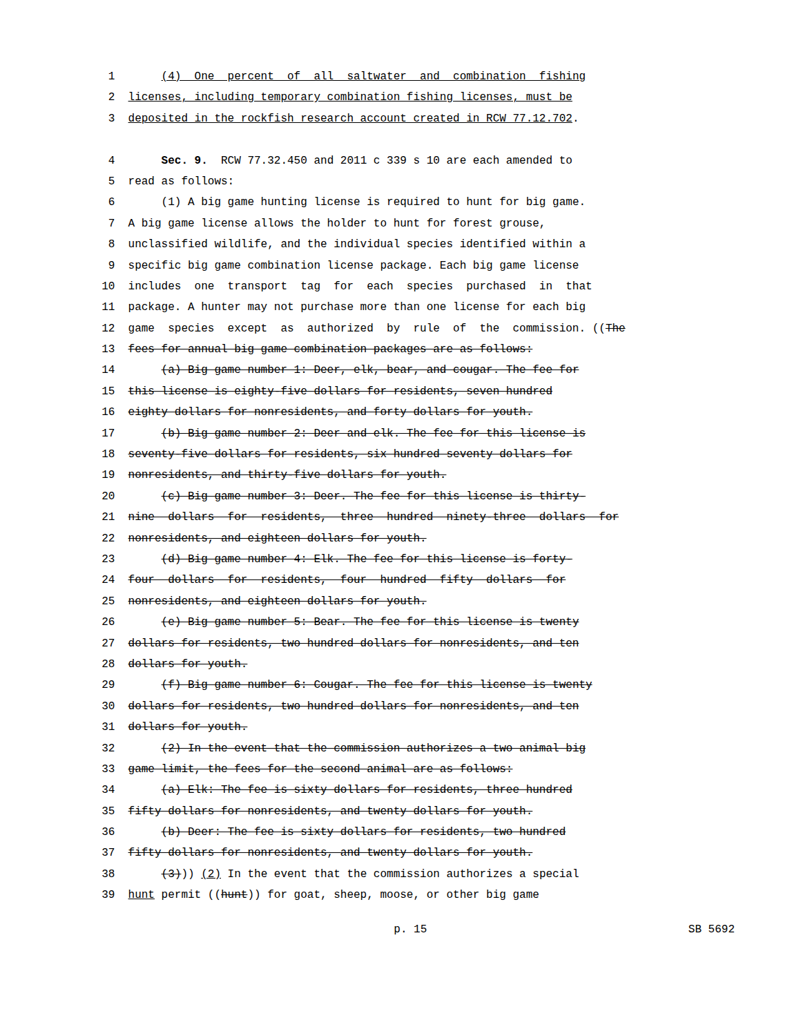1 (4) One percent of all saltwater and combination fishing
2 licenses, including temporary combination fishing licenses, must be
3 deposited in the rockfish research account created in RCW 77.12.702.
4 Sec. 9. RCW 77.32.450 and 2011 c 339 s 10 are each amended to
5 read as follows:
6 (1) A big game hunting license is required to hunt for big game.
7 A big game license allows the holder to hunt for forest grouse,
8 unclassified wildlife, and the individual species identified within a
9 specific big game combination license package. Each big game license
10 includes one transport tag for each species purchased in that
11 package. A hunter may not purchase more than one license for each big
12 game species except as authorized by rule of the commission. ((The
13 fees for annual big game combination packages are as follows:
14 (a) Big game number 1: Deer, elk, bear, and cougar. The fee for
15 this license is eighty-five dollars for residents, seven hundred
16 eighty dollars for nonresidents, and forty dollars for youth.
17 (b) Big game number 2: Deer and elk. The fee for this license is
18 seventy-five dollars for residents, six hundred seventy dollars for
19 nonresidents, and thirty-five dollars for youth.
20 (c) Big game number 3: Deer. The fee for this license is thirty-
21 nine dollars for residents, three hundred ninety-three dollars for
22 nonresidents, and eighteen dollars for youth.
23 (d) Big game number 4: Elk. The fee for this license is forty-
24 four dollars for residents, four hundred fifty dollars for
25 nonresidents, and eighteen dollars for youth.
26 (e) Big game number 5: Bear. The fee for this license is twenty
27 dollars for residents, two hundred dollars for nonresidents, and ten
28 dollars for youth.
29 (f) Big game number 6: Cougar. The fee for this license is twenty
30 dollars for residents, two hundred dollars for nonresidents, and ten
31 dollars for youth.
32 (2) In the event that the commission authorizes a two animal big
33 game limit, the fees for the second animal are as follows:
34 (a) Elk: The fee is sixty dollars for residents, three hundred
35 fifty dollars for nonresidents, and twenty dollars for youth.
36 (b) Deer: The fee is sixty dollars for residents, two hundred
37 fifty dollars for nonresidents, and twenty dollars for youth.
38 (3))) (2) In the event that the commission authorizes a special
39 hunt permit ((hunt)) for goat, sheep, moose, or other big game
p. 15 SB 5692